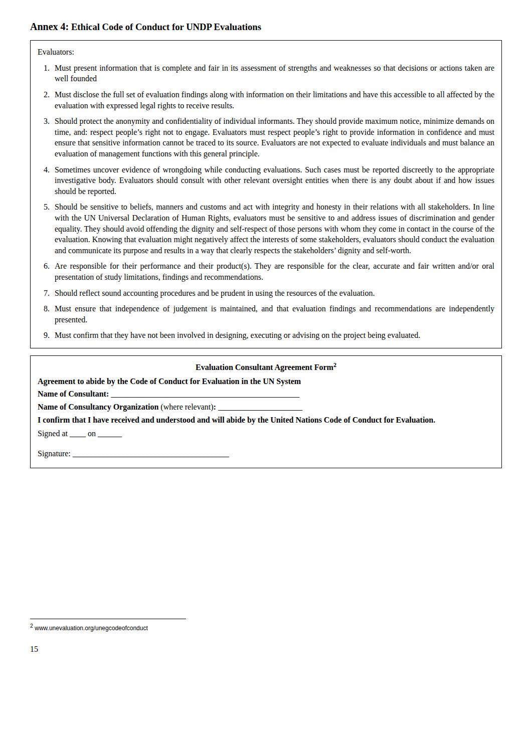Annex 4: Ethical Code of Conduct for UNDP Evaluations
Evaluators:
Must present information that is complete and fair in its assessment of strengths and weaknesses so that decisions or actions taken are well founded
Must disclose the full set of evaluation findings along with information on their limitations and have this accessible to all affected by the evaluation with expressed legal rights to receive results.
Should protect the anonymity and confidentiality of individual informants. They should provide maximum notice, minimize demands on time, and: respect people’s right not to engage. Evaluators must respect people’s right to provide information in confidence and must ensure that sensitive information cannot be traced to its source. Evaluators are not expected to evaluate individuals and must balance an evaluation of management functions with this general principle.
Sometimes uncover evidence of wrongdoing while conducting evaluations. Such cases must be reported discreetly to the appropriate investigative body. Evaluators should consult with other relevant oversight entities when there is any doubt about if and how issues should be reported.
Should be sensitive to beliefs, manners and customs and act with integrity and honesty in their relations with all stakeholders. In line with the UN Universal Declaration of Human Rights, evaluators must be sensitive to and address issues of discrimination and gender equality. They should avoid offending the dignity and self-respect of those persons with whom they come in contact in the course of the evaluation. Knowing that evaluation might negatively affect the interests of some stakeholders, evaluators should conduct the evaluation and communicate its purpose and results in a way that clearly respects the stakeholders’ dignity and self-worth.
Are responsible for their performance and their product(s). They are responsible for the clear, accurate and fair written and/or oral presentation of study limitations, findings and recommendations.
Should reflect sound accounting procedures and be prudent in using the resources of the evaluation.
Must ensure that independence of judgement is maintained, and that evaluation findings and recommendations are independently presented.
Must confirm that they have not been involved in designing, executing or advising on the project being evaluated.
Evaluation Consultant Agreement Form2
Agreement to abide by the Code of Conduct for Evaluation in the UN System
Name of Consultant: _______________________________________________
Name of Consultancy Organization (where relevant): _____________________
I confirm that I have received and understood and will abide by the United Nations Code of Conduct for Evaluation.
Signed at ____ on ______
Signature: _______________________________________
2 www.unevaluation.org/unegcodeofconduct
15